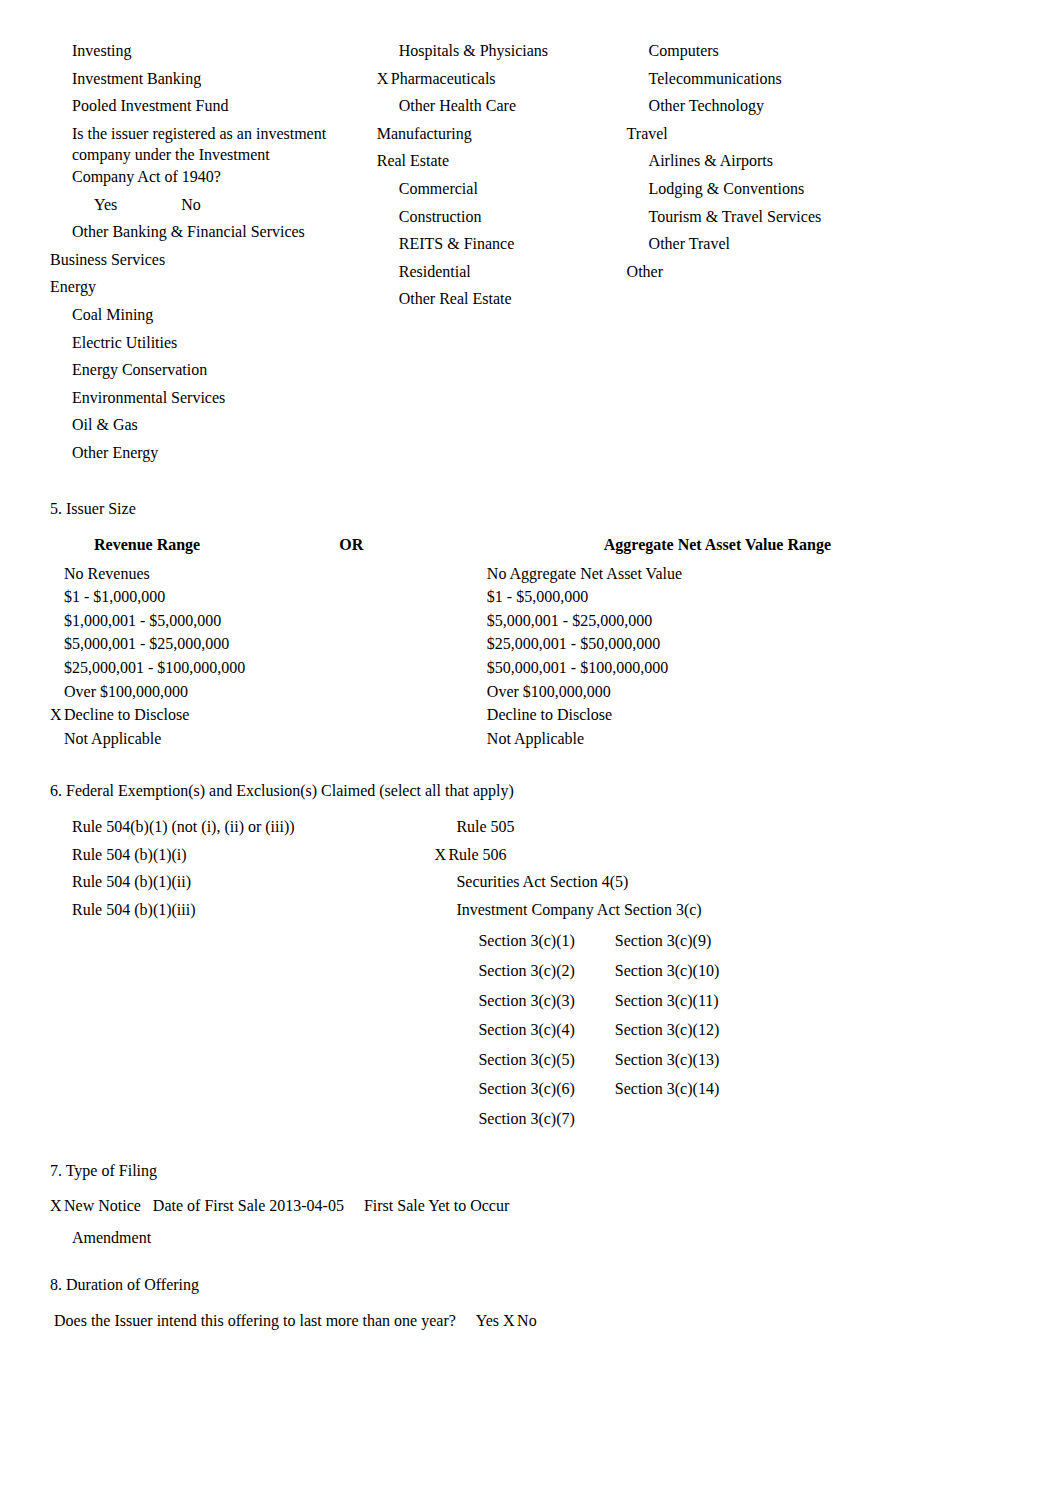| Investing Investment Banking Pooled Investment Fund Is the issuer registered as an investment company under the Investment Company Act of 1940? Yes No Other Banking & Financial Services Business Services Energy Coal Mining Electric Utilities Energy Conservation Environmental Services Oil & Gas Other Energy | Hospitals & Physicians X Pharmaceuticals Other Health Care Manufacturing Real Estate Commercial Construction REITS & Finance Residential Other Real Estate | Computers Telecommunications Other Technology Travel Airlines & Airports Lodging & Conventions Tourism & Travel Services Other Travel Other |
5. Issuer Size
| Revenue Range | OR | Aggregate Net Asset Value Range |
| --- | --- | --- |
| No Revenues | | No Aggregate Net Asset Value |
| $1 - $1,000,000 | | $1 - $5,000,000 |
| $1,000,001 - $5,000,000 | | $5,000,001 - $25,000,000 |
| $5,000,001 - $25,000,000 | | $25,000,001 - $50,000,000 |
| $25,000,001 - $100,000,000 | | $50,000,001 - $100,000,000 |
| Over $100,000,000 | | Over $100,000,000 |
| X Decline to Disclose | | Decline to Disclose |
| Not Applicable | | Not Applicable |
6. Federal Exemption(s) and Exclusion(s) Claimed (select all that apply)
| Rule 504(b)(1) (not (i), (ii) or (iii)) Rule 504 (b)(1)(i) Rule 504 (b)(1)(ii) Rule 504 (b)(1)(iii) | Rule 505 X Rule 506 Securities Act Section 4(5) Investment Company Act Section 3(c) / Section 3(c)(1) / Section 3(c)(9) / / Section 3(c)(2) / Section 3(c)(10) / / Section 3(c)(3) / Section 3(c)(11) / / Section 3(c)(4) / Section 3(c)(12) / / Section 3(c)(5) / Section 3(c)(13) / / Section 3(c)(6) / Section 3(c)(14) / / Section 3(c)(7) / / |
7. Type of Filing
XNew Notice Date of First Sale 2013-04-05 First Sale Yet to Occur
Amendment
8. Duration of Offering
Does the Issuer intend this offering to last more than one year? Yes XNo